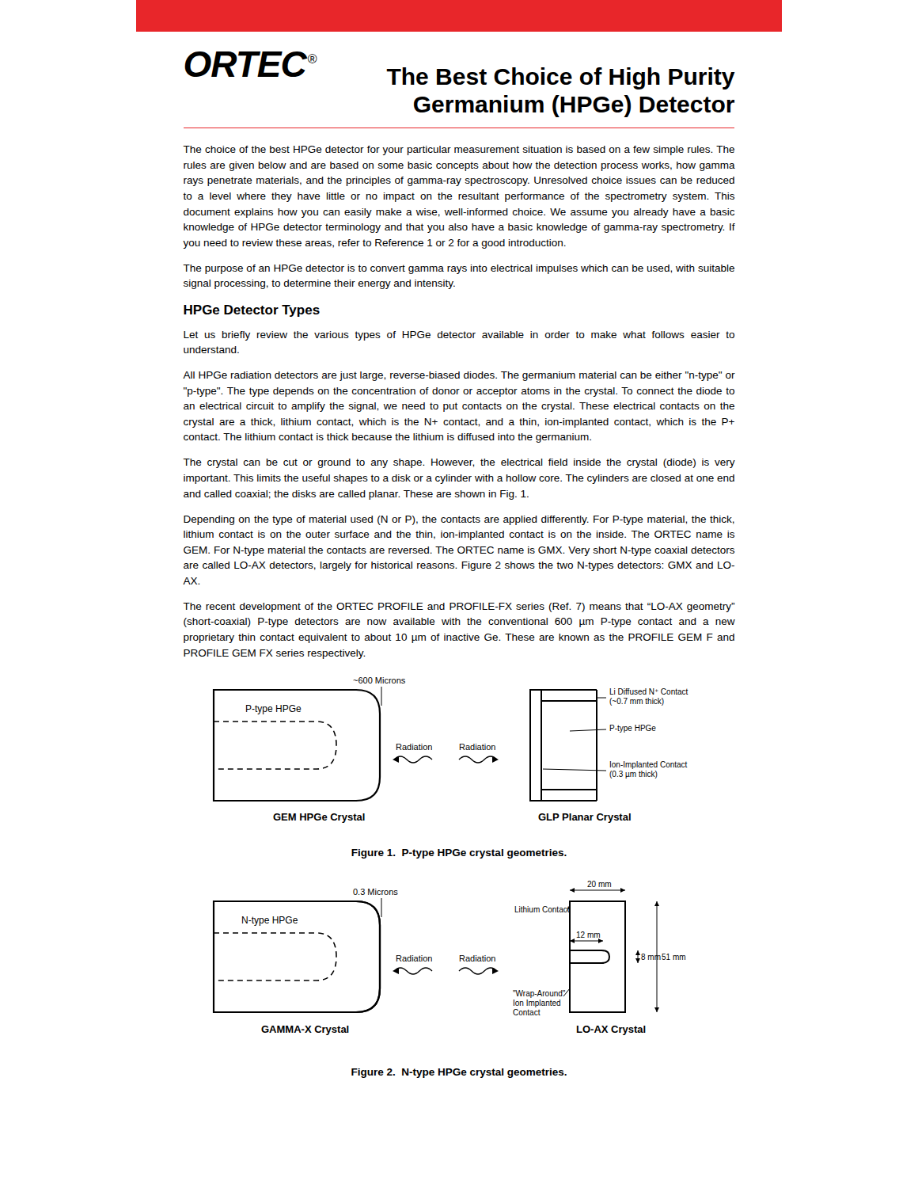ORTEC®
The Best Choice of High Purity
Germanium (HPGe) Detector
The choice of the best HPGe detector for your particular measurement situation is based on a few simple rules. The rules are given below and are based on some basic concepts about how the detection process works, how gamma rays penetrate materials, and the principles of gamma-ray spectroscopy. Unresolved choice issues can be reduced to a level where they have little or no impact on the resultant performance of the spectrometry system. This document explains how you can easily make a wise, well-informed choice. We assume you already have a basic knowledge of HPGe detector terminology and that you also have a basic knowledge of gamma-ray spectrometry. If you need to review these areas, refer to Reference 1 or 2 for a good introduction.
The purpose of an HPGe detector is to convert gamma rays into electrical impulses which can be used, with suitable signal processing, to determine their energy and intensity.
HPGe Detector Types
Let us briefly review the various types of HPGe detector available in order to make what follows easier to understand.
All HPGe radiation detectors are just large, reverse-biased diodes. The germanium material can be either "n-type" or "p-type". The type depends on the concentration of donor or acceptor atoms in the crystal. To connect the diode to an electrical circuit to amplify the signal, we need to put contacts on the crystal. These electrical contacts on the crystal are a thick, lithium contact, which is the N+ contact, and a thin, ion-implanted contact, which is the P+ contact. The lithium contact is thick because the lithium is diffused into the germanium.
The crystal can be cut or ground to any shape. However, the electrical field inside the crystal (diode) is very important. This limits the useful shapes to a disk or a cylinder with a hollow core. The cylinders are closed at one end and called coaxial; the disks are called planar. These are shown in Fig. 1.
Depending on the type of material used (N or P), the contacts are applied differently. For P-type material, the thick, lithium contact is on the outer surface and the thin, ion-implanted contact is on the inside. The ORTEC name is GEM. For N-type material the contacts are reversed. The ORTEC name is GMX. Very short N-type coaxial detectors are called LO-AX detectors, largely for historical reasons. Figure 2 shows the two N-types detectors: GMX and LO-AX.
The recent development of the ORTEC PROFILE and PROFILE-FX series (Ref. 7) means that “LO-AX geometry” (short-coaxial) P-type detectors are now available with the conventional 600 µm P-type contact and a new proprietary thin contact equivalent to about 10 µm of inactive Ge. These are known as the PROFILE GEM F and PROFILE GEM FX series respectively.
P-type HPGe GEM HPGe Crystal ~600 Microns Radiation Radiation Li Diffused N⁺ Contact (~0.7 mm thick) P-type HPGe Ion-Implanted Contact (0.3 µm thick) GLP Planar Crystal
Figure 1. P-type HPGe crystal geometries.
N-type HPGe GAMMA-X Crystal 0.3 Microns Radiation Radiation 20 mm 12 mm 8 mm 51 mm Lithium Contact "Wrap-Around" Ion Implanted Contact LO-AX Crystal
Figure 2. N-type HPGe crystal geometries.